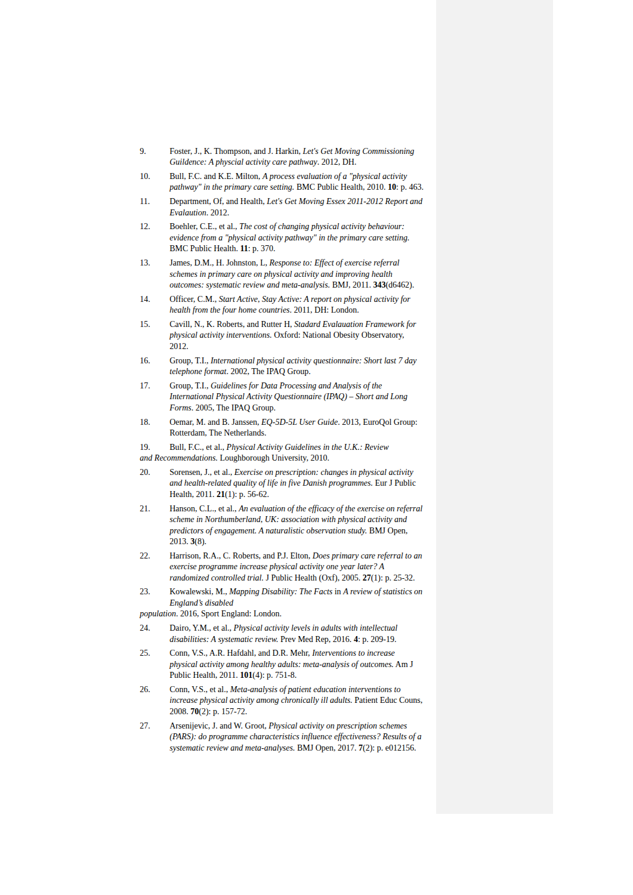9. Foster, J., K. Thompson, and J. Harkin, Let's Get Moving Commissioning Guildence: A physcial activity care pathway. 2012, DH.
10. Bull, F.C. and K.E. Milton, A process evaluation of a "physical activity pathway" in the primary care setting. BMC Public Health, 2010. 10: p. 463.
11. Department, Of, and Health, Let's Get Moving Essex 2011-2012 Report and Evalaution. 2012.
12. Boehler, C.E., et al., The cost of changing physical activity behaviour: evidence from a "physical activity pathway" in the primary care setting. BMC Public Health. 11: p. 370.
13. James, D.M., H. Johnston, L, Response to: Effect of exercise referral schemes in primary care on physical activity and improving health outcomes: systematic review and meta-analysis. BMJ, 2011. 343(d6462).
14. Officer, C.M., Start Active, Stay Active: A report on physical activity for health from the four home countries. 2011, DH: London.
15. Cavill, N., K. Roberts, and Rutter H, Stadard Evalauation Framework for physical activity interventions. Oxford: National Obesity Observatory, 2012.
16. Group, T.I., International physical activity questionnaire: Short last 7 day telephone format. 2002, The IPAQ Group.
17. Group, T.I., Guidelines for Data Processing and Analysis of the International Physical Activity Questionnaire (IPAQ) – Short and Long Forms. 2005, The IPAQ Group.
18. Oemar, M. and B. Janssen, EQ-5D-5L User Guide. 2013, EuroQol Group: Rotterdam, The Netherlands.
19. Bull, F.C., et al., Physical Activity Guidelines in the U.K.: Review and Recommendations. Loughborough University, 2010.
20. Sorensen, J., et al., Exercise on prescription: changes in physical activity and health-related quality of life in five Danish programmes. Eur J Public Health, 2011. 21(1): p. 56-62.
21. Hanson, C.L., et al., An evaluation of the efficacy of the exercise on referral scheme in Northumberland, UK: association with physical activity and predictors of engagement. A naturalistic observation study. BMJ Open, 2013. 3(8).
22. Harrison, R.A., C. Roberts, and P.J. Elton, Does primary care referral to an exercise programme increase physical activity one year later? A randomized controlled trial. J Public Health (Oxf), 2005. 27(1): p. 25-32.
23. Kowalewski, M., Mapping Disability: The Facts in A review of statistics on England’s disabled population. 2016, Sport England: London.
24. Dairo, Y.M., et al., Physical activity levels in adults with intellectual disabilities: A systematic review. Prev Med Rep, 2016. 4: p. 209-19.
25. Conn, V.S., A.R. Hafdahl, and D.R. Mehr, Interventions to increase physical activity among healthy adults: meta-analysis of outcomes. Am J Public Health, 2011. 101(4): p. 751-8.
26. Conn, V.S., et al., Meta-analysis of patient education interventions to increase physical activity among chronically ill adults. Patient Educ Couns, 2008. 70(2): p. 157-72.
27. Arsenijevic, J. and W. Groot, Physical activity on prescription schemes (PARS): do programme characteristics influence effectiveness? Results of a systematic review and meta-analyses. BMJ Open, 2017. 7(2): p. e012156.